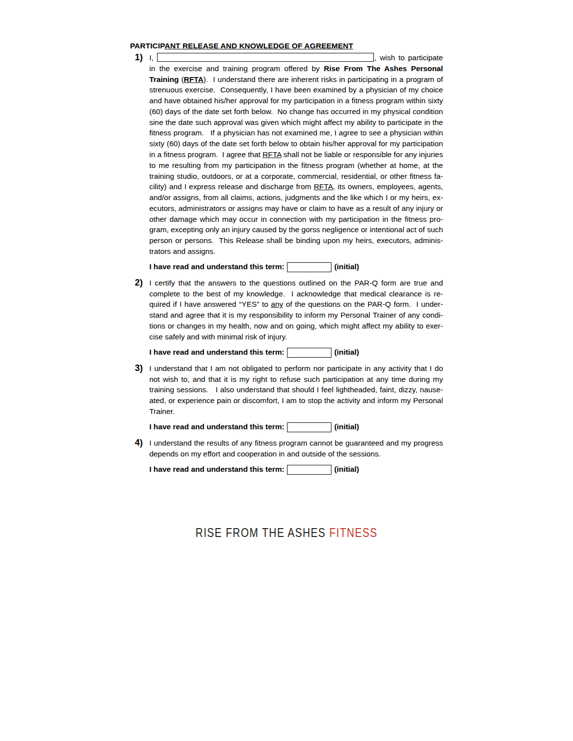PARTICIP ANT RELEASE AND KNOWLEDGE OF AGREEMENT
I, , wish to participate in the exercise and training program offered by Rise From The Ashes Personal Training (RFTA). I understand there are inherent risks in participating in a program of strenuous exercise. Consequently, I have been examined by a physician of my choice and have obtained his/her approval for my participation in a fitness program within sixty (60) days of the date set forth below. No change has occurred in my physical condition sine the date such approval was given which might affect my ability to participate in the fitness program. If a physician has not examined me, I agree to see a physician within sixty (60) days of the date set forth below to obtain his/her approval for my participation in a fitness program. I agree that RFTA shall not be liable or responsible for any injuries to me resulting from my participation in the fitness program (whether at home, at the training studio, outdoors, or at a corporate, commercial, residential, or other fitness facility) and I express release and discharge from RFTA, its owners, employees, agents, and/or assigns, from all claims, actions, judgments and the like which I or my heirs, executors, administrators or assigns may have or claim to have as a result of any injury or other damage which may occur in connection with my participation in the fitness program, excepting only an injury caused by the gorss negligence or intentional act of such person or persons. This Release shall be binding upon my heirs, executors, administrators and assigns.
I have read and understand this term: (initial)
I certify that the answers to the questions outlined on the PAR-Q form are true and complete to the best of my knowledge. I acknowledge that medical clearance is required if I have answered “YES” to any of the questions on the PAR-Q form. I understand and agree that it is my responsibility to inform my Personal Trainer of any conditions or changes in my health, now and on going, which might affect my ability to exercise safely and with minimal risk of injury.
I have read and understand this term: (initial)
I understand that I am not obligated to perform nor participate in any activity that I do not wish to, and that it is my right to refuse such participation at any time during my training sessions. I also understand that should I feel lightheaded, faint, dizzy, nauseated, or experience pain or discomfort, I am to stop the activity and inform my Personal Trainer.
I have read and understand this term: (initial)
I understand the results of any fitness program cannot be guaranteed and my progress depends on my effort and cooperation in and outside of the sessions.
I have read and understand this term: (initial)
RISE FROM THE ASHES FITNESS